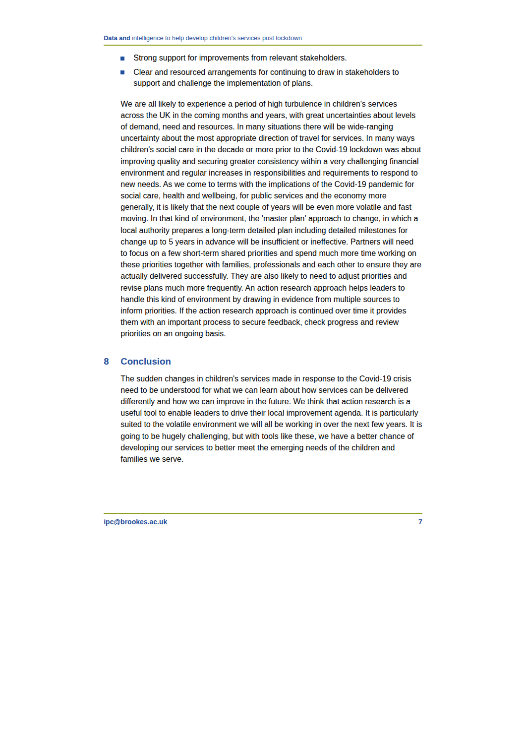Data and intelligence to help develop children's services post lockdown
Strong support for improvements from relevant stakeholders.
Clear and resourced arrangements for continuing to draw in stakeholders to support and challenge the implementation of plans.
We are all likely to experience a period of high turbulence in children's services across the UK in the coming months and years, with great uncertainties about levels of demand, need and resources. In many situations there will be wide-ranging uncertainty about the most appropriate direction of travel for services. In many ways children's social care in the decade or more prior to the Covid-19 lockdown was about improving quality and securing greater consistency within a very challenging financial environment and regular increases in responsibilities and requirements to respond to new needs. As we come to terms with the implications of the Covid-19 pandemic for social care, health and wellbeing, for public services and the economy more generally, it is likely that the next couple of years will be even more volatile and fast moving. In that kind of environment, the 'master plan' approach to change, in which a local authority prepares a long-term detailed plan including detailed milestones for change up to 5 years in advance will be insufficient or ineffective. Partners will need to focus on a few short-term shared priorities and spend much more time working on these priorities together with families, professionals and each other to ensure they are actually delivered successfully. They are also likely to need to adjust priorities and revise plans much more frequently. An action research approach helps leaders to handle this kind of environment by drawing in evidence from multiple sources to inform priorities. If the action research approach is continued over time it provides them with an important process to secure feedback, check progress and review priorities on an ongoing basis.
8 Conclusion
The sudden changes in children's services made in response to the Covid-19 crisis need to be understood for what we can learn about how services can be delivered differently and how we can improve in the future. We think that action research is a useful tool to enable leaders to drive their local improvement agenda. It is particularly suited to the volatile environment we will all be working in over the next few years. It is going to be hugely challenging, but with tools like these, we have a better chance of developing our services to better meet the emerging needs of the children and families we serve.
ipc@brookes.ac.uk 7